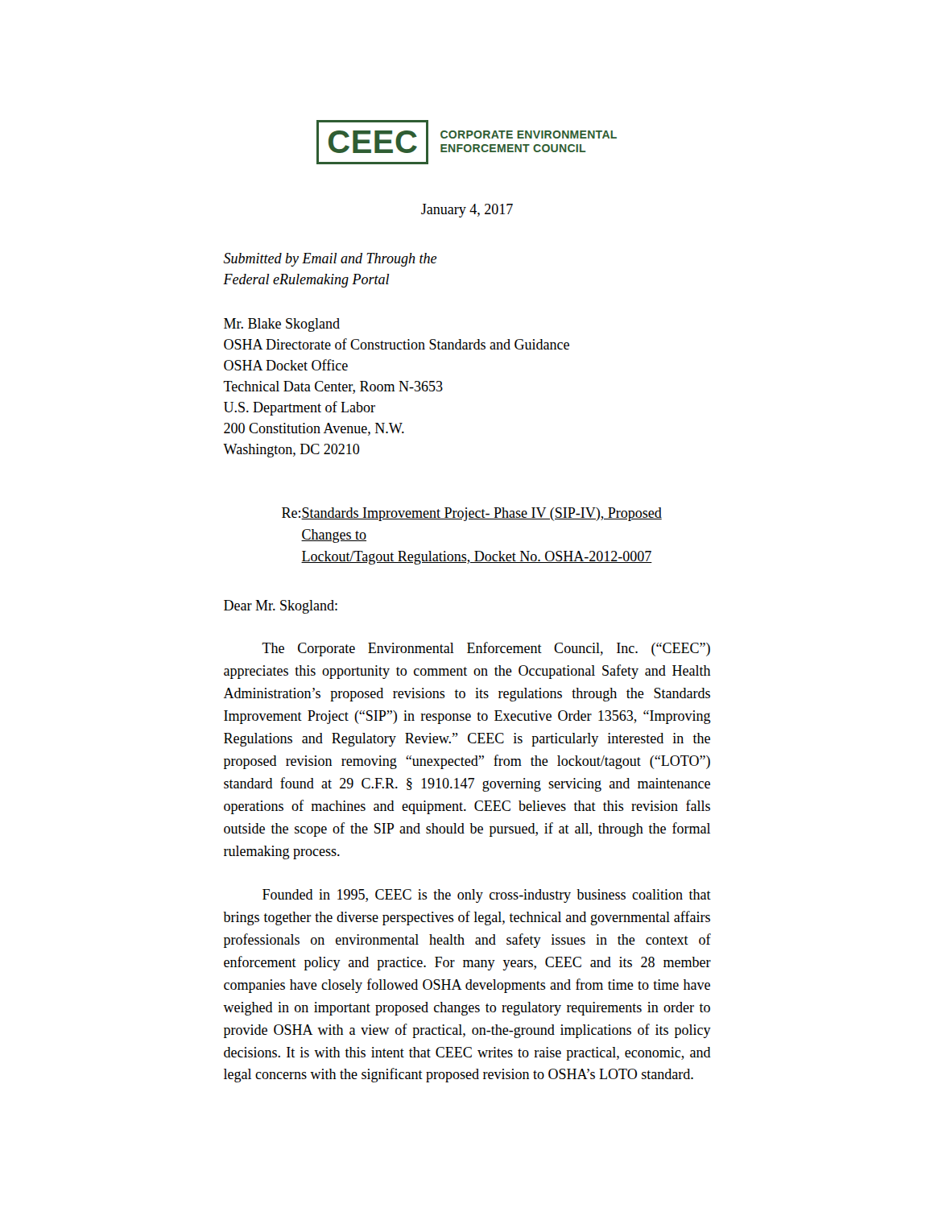CEEC
CORPORATE ENVIRONMENTAL
ENFORCEMENT COUNCIL
January 4, 2017
Submitted by Email and Through the
Federal eRulemaking Portal
Mr. Blake Skogland
OSHA Directorate of Construction Standards and Guidance
OSHA Docket Office
Technical Data Center, Room N-3653
U.S. Department of Labor
200 Constitution Avenue, N.W.
Washington, DC 20210
| Re: | Standards Improvement Project- Phase IV (SIP-IV), Proposed Changes to Lockout/Tagout Regulations, Docket No. OSHA-2012-0007 |
Dear Mr. Skogland:
The Corporate Environmental Enforcement Council, Inc. (“CEEC”) appreciates this opportunity to comment on the Occupational Safety and Health Administration’s proposed revisions to its regulations through the Standards Improvement Project (“SIP”) in response to Executive Order 13563, “Improving Regulations and Regulatory Review.” CEEC is particularly interested in the proposed revision removing “unexpected” from the lockout/tagout (“LOTO”) standard found at 29 C.F.R. § 1910.147 governing servicing and maintenance operations of machines and equipment. CEEC believes that this revision falls outside the scope of the SIP and should be pursued, if at all, through the formal rulemaking process.
Founded in 1995, CEEC is the only cross-industry business coalition that brings together the diverse perspectives of legal, technical and governmental affairs professionals on environmental health and safety issues in the context of enforcement policy and practice. For many years, CEEC and its 28 member companies have closely followed OSHA developments and from time to time have weighed in on important proposed changes to regulatory requirements in order to provide OSHA with a view of practical, on-the-ground implications of its policy decisions. It is with this intent that CEEC writes to raise practical, economic, and legal concerns with the significant proposed revision to OSHA’s LOTO standard.